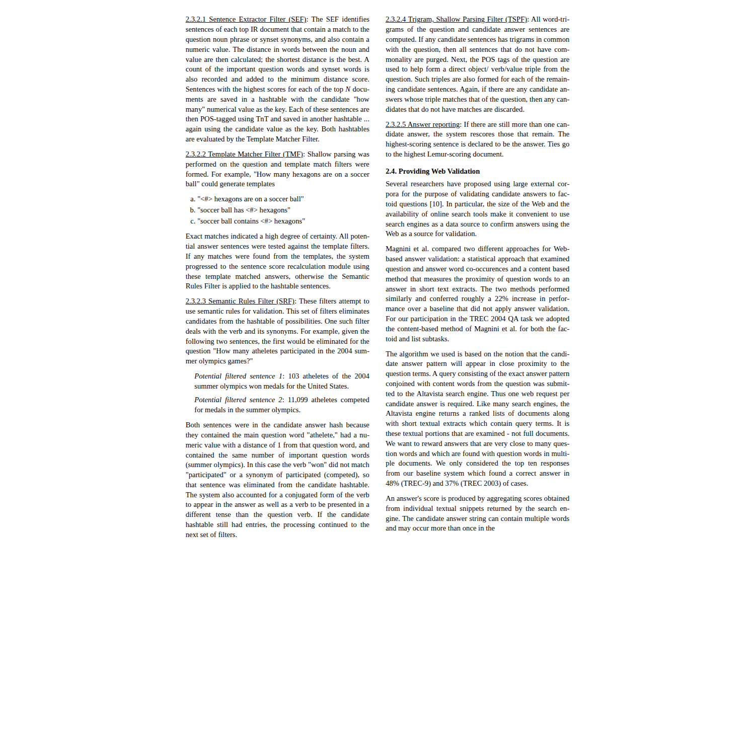2.3.2.1 Sentence Extractor Filter (SEF): The SEF identifies sentences of each top IR document that contain a match to the question noun phrase or synset synonyms, and also contain a numeric value. The distance in words between the noun and value are then calculated; the shortest distance is the best. A count of the important question words and synset words is also recorded and added to the minimum distance score. Sentences with the highest scores for each of the top N documents are saved in a hashtable with the candidate "how many" numerical value as the key. Each of these sentences are then POS-tagged using TnT and saved in another hashtable ... again using the candidate value as the key. Both hashtables are evaluated by the Template Matcher Filter.
2.3.2.2 Template Matcher Filter (TMF): Shallow parsing was performed on the question and template match filters were formed. For example, "How many hexagons are on a soccer ball" could generate templates
"<#> hexagons are on a soccer ball"
"soccer ball has <#> hexagons"
"soccer ball contains <#> hexagons"
Exact matches indicated a high degree of certainty. All potential answer sentences were tested against the template filters. If any matches were found from the templates, the system progressed to the sentence score recalculation module using these template matched answers, otherwise the Semantic Rules Filter is applied to the hashtable sentences.
2.3.2.3 Semantic Rules Filter (SRF): These filters attempt to use semantic rules for validation. This set of filters eliminates candidates from the hashtable of possibilities. One such filter deals with the verb and its synonyms. For example, given the following two sentences, the first would be eliminated for the question "How many atheletes participated in the 2004 summer olympics games?"
Potential filtered sentence 1: 103 atheletes of the 2004 summer olympics won medals for the United States.
Potential filtered sentence 2: 11,099 atheletes competed for medals in the summer olympics.
Both sentences were in the candidate answer hash because they contained the main question word "athelete," had a numeric value with a distance of 1 from that question word, and contained the same number of important question words (summer olympics). In this case the verb "won" did not match "participated" or a synonym of participated (competed), so that sentence was eliminated from the candidate hashtable. The system also accounted for a conjugated form of the verb to appear in the answer as well as a verb to be presented in a different tense than the question verb. If the candidate hashtable still had entries, the processing continued to the next set of filters.
2.3.2.4 Trigram, Shallow Parsing Filter (TSPF): All word-trigrams of the question and candidate answer sentences are computed. If any candidate sentences has trigrams in common with the question, then all sentences that do not have commonality are purged. Next, the POS tags of the question are used to help form a direct object/ verb/value triple from the question. Such triples are also formed for each of the remaining candidate sentences. Again, if there are any candidate answers whose triple matches that of the question, then any candidates that do not have matches are discarded.
2.3.2.5 Answer reporting: If there are still more than one candidate answer, the system rescores those that remain. The highest-scoring sentence is declared to be the answer. Ties go to the highest Lemur-scoring document.
2.4. Providing Web Validation
Several researchers have proposed using large external corpora for the purpose of validating candidate answers to factoid questions [10]. In particular, the size of the Web and the availability of online search tools make it convenient to use search engines as a data source to confirm answers using the Web as a source for validation.
Magnini et al. compared two different approaches for Web-based answer validation: a statistical approach that examined question and answer word co-occurences and a content based method that measures the proximity of question words to an answer in short text extracts. The two methods performed similarly and conferred roughly a 22% increase in performance over a baseline that did not apply answer validation. For our participation in the TREC 2004 QA task we adopted the content-based method of Magnini et al. for both the factoid and list subtasks.
The algorithm we used is based on the notion that the candidate answer pattern will appear in close proximity to the question terms. A query consisting of the exact answer pattern conjoined with content words from the question was submitted to the Altavista search engine. Thus one web request per candidate answer is required. Like many search engines, the Altavista engine returns a ranked lists of documents along with short textual extracts which contain query terms. It is these textual portions that are examined - not full documents. We want to reward answers that are very close to many question words and which are found with question words in multiple documents. We only considered the top ten responses from our baseline system which found a correct answer in 48% (TREC-9) and 37% (TREC 2003) of cases.
An answer's score is produced by aggregating scores obtained from individual textual snippets returned by the search engine. The candidate answer string can contain multiple words and may occur more than once in the